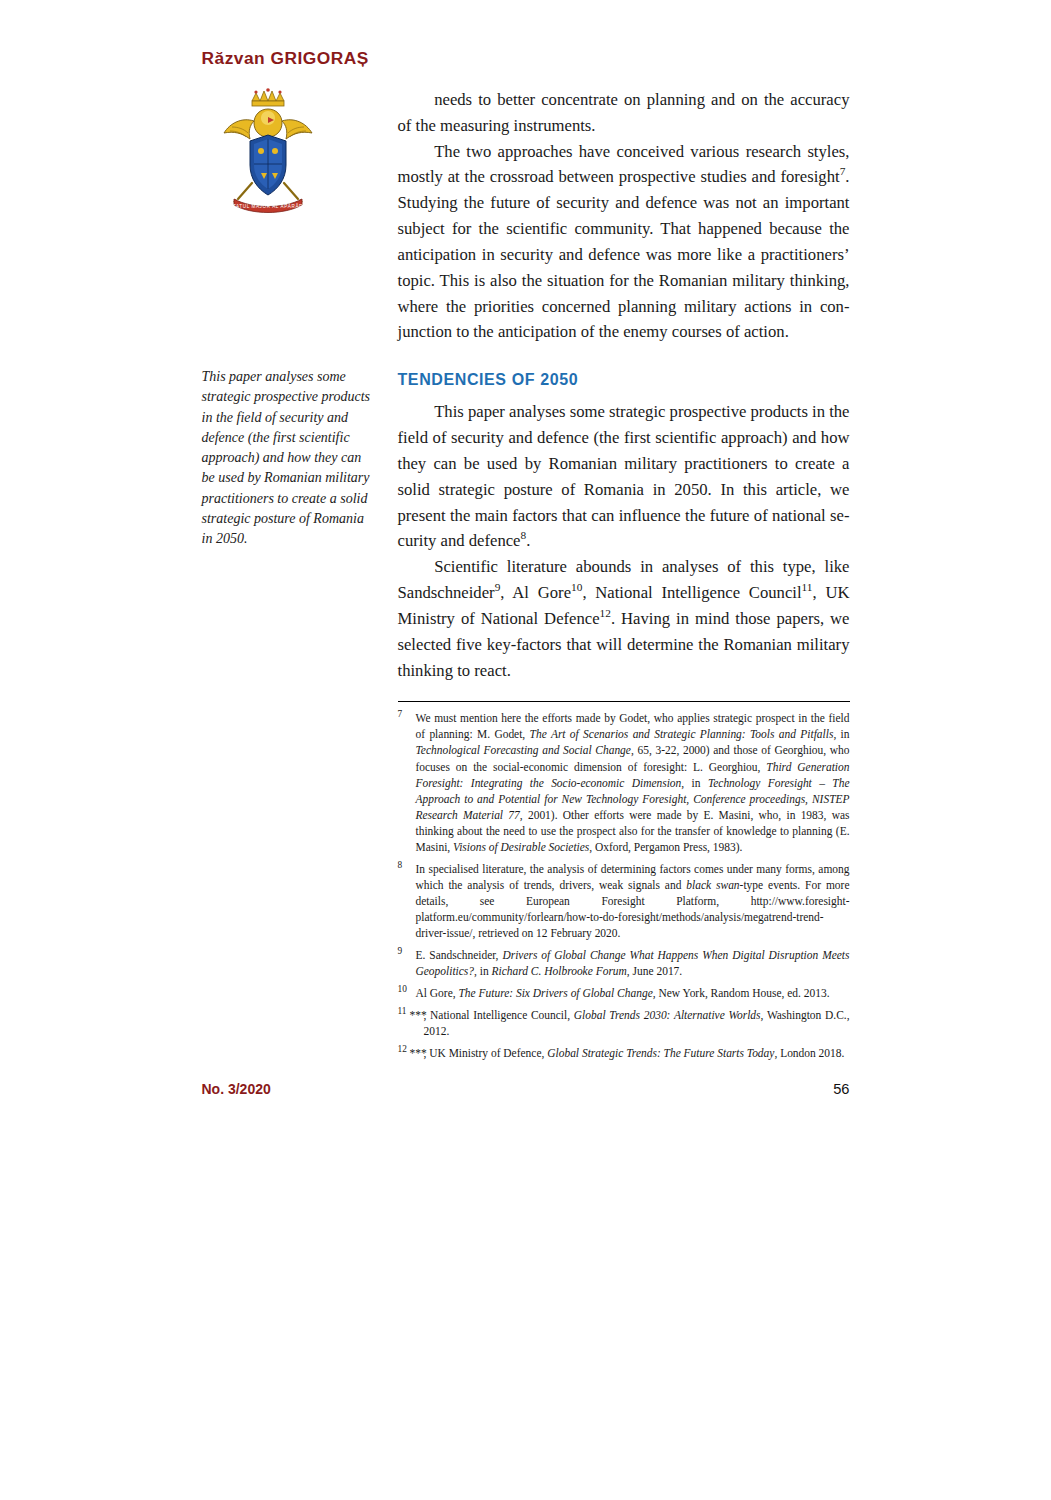Răzvan GRIGORAȘ
STATUL MAJOR AL APĂRĂRII
This paper analyses some strategic prospective products in the field of security and defence (the first scientific approach) and how they can be used by Romanian military practitioners to create a solid strategic posture of Romania in 2050.
needs to better concentrate on planning and on the accuracy of the measuring instruments.
The two approaches have conceived various research styles, mostly at the crossroad between prospective studies and foresight7. Studying the future of security and defence was not an important subject for the scientific community. That happened because the anticipation in security and defence was more like a practitioners’ topic. This is also the situation for the Romanian military thinking, where the priorities concerned planning military actions in conjunction to the anticipation of the enemy courses of action.
TENDENCIES OF 2050
This paper analyses some strategic prospective products in the field of security and defence (the first scientific approach) and how they can be used by Romanian military practitioners to create a solid strategic posture of Romania in 2050. In this article, we present the main factors that can influence the future of national security and defence8.
Scientific literature abounds in analyses of this type, like Sandschneider9, Al Gore10, National Intelligence Council11, UK Ministry of National Defence12. Having in mind those papers, we selected five key-factors that will determine the Romanian military thinking to react.
We must mention here the efforts made by Godet, who applies strategic prospect in the field of planning: M. Godet, The Art of Scenarios and Strategic Planning: Tools and Pitfalls, in Technological Forecasting and Social Change, 65, 3-22, 2000) and those of Georghiou, who focuses on the social-economic dimension of foresight: L. Georghiou, Third Generation Foresight: Integrating the Socio-economic Dimension, in Technology Foresight – The Approach to and Potential for New Technology Foresight, Conference proceedings, NISTEP Research Material 77, 2001). Other efforts were made by E. Masini, who, in 1983, was thinking about the need to use the prospect also for the transfer of knowledge to planning (E. Masini, Visions of Desirable Societies, Oxford, Pergamon Press, 1983).
In specialised literature, the analysis of determining factors comes under many forms, among which the analysis of trends, drivers, weak signals and black swan-type events. For more details, see European Foresight Platform, http://www.foresight-platform.eu/community/forlearn/how-to-do-foresight/methods/analysis/megatrend-trend-driver-issue/, retrieved on 12 February 2020.
E. Sandschneider, Drivers of Global Change What Happens When Digital Disruption Meets Geopolitics?, in Richard C. Holbrooke Forum, June 2017.
Al Gore, The Future: Six Drivers of Global Change, New York, Random House, ed. 2013.
11, National Intelligence Council, Global Trends 2030: Alternative Worlds, Washington D.C., 2012.
12, UK Ministry of Defence, Global Strategic Trends: The Future Starts Today, London 2018.
No. 3/2020
56